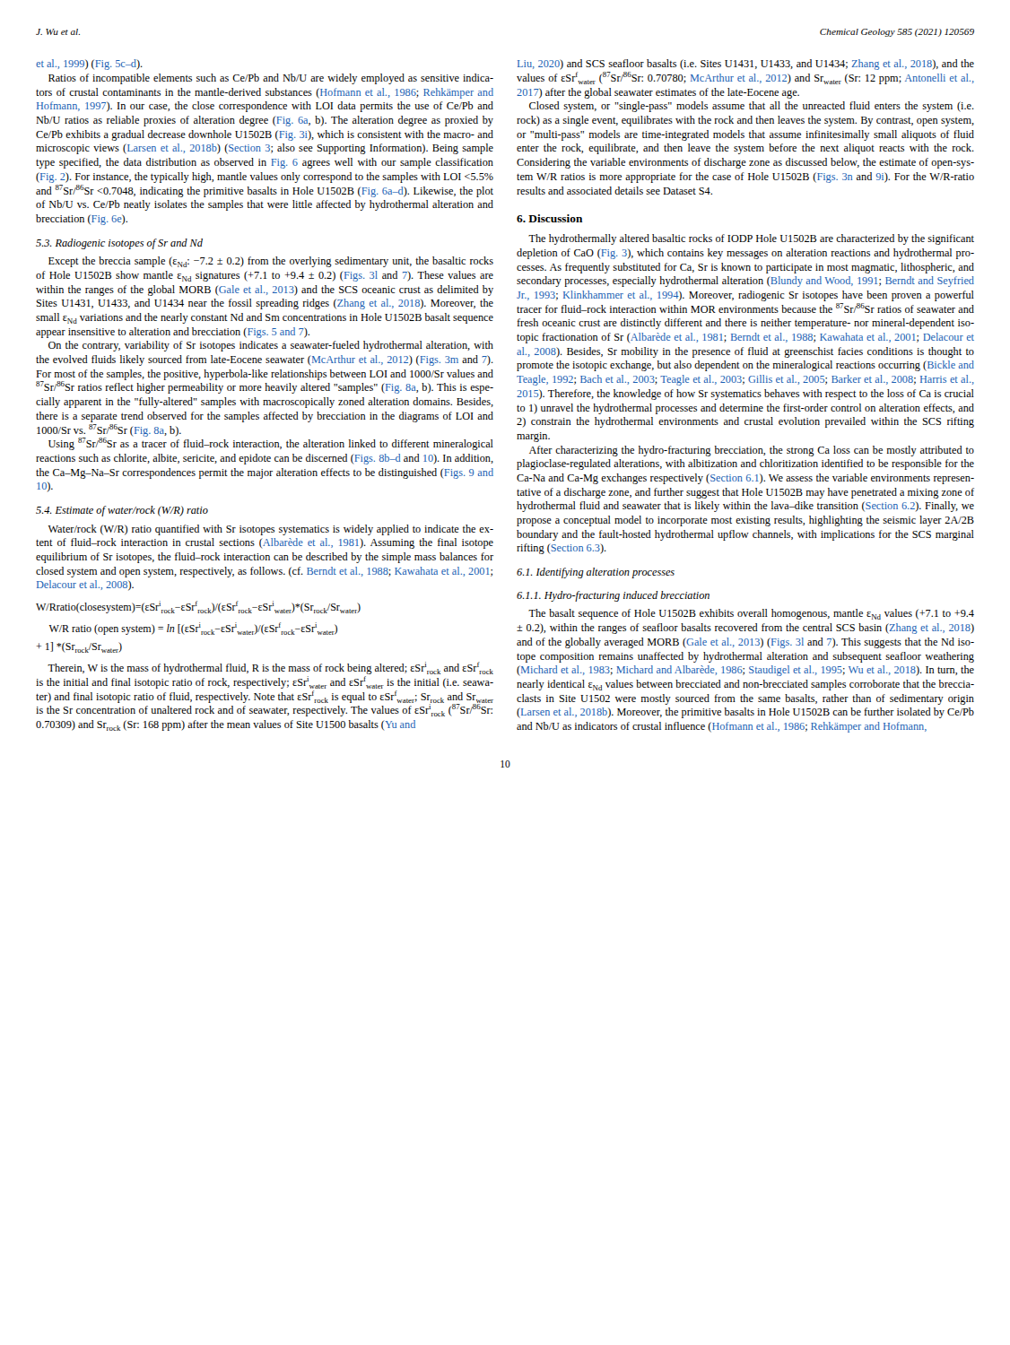J. Wu et al.
Chemical Geology 585 (2021) 120569
et al., 1999) (Fig. 5c–d).
Ratios of incompatible elements such as Ce/Pb and Nb/U are widely employed as sensitive indicators of crustal contaminants in the mantle-derived substances (Hofmann et al., 1986; Rehkämper and Hofmann, 1997). In our case, the close correspondence with LOI data permits the use of Ce/Pb and Nb/U ratios as reliable proxies of alteration degree (Fig. 6a, b). The alteration degree as proxied by Ce/Pb exhibits a gradual decrease downhole U1502B (Fig. 3i), which is consistent with the macro- and microscopic views (Larsen et al., 2018b) (Section 3; also see Supporting Information). Being sample type specified, the data distribution as observed in Fig. 6 agrees well with our sample classification (Fig. 2). For instance, the typically high, mantle values only correspond to the samples with LOI <5.5% and 87Sr/86Sr <0.7048, indicating the primitive basalts in Hole U1502B (Fig. 6a–d). Likewise, the plot of Nb/U vs. Ce/Pb neatly isolates the samples that were little affected by hydrothermal alteration and brecciation (Fig. 6e).
5.3. Radiogenic isotopes of Sr and Nd
Except the breccia sample (εNd: −7.2 ± 0.2) from the overlying sedimentary unit, the basaltic rocks of Hole U1502B show mantle εNd signatures (+7.1 to +9.4 ± 0.2) (Figs. 3l and 7). These values are within the ranges of the global MORB (Gale et al., 2013) and the SCS oceanic crust as delimited by Sites U1431, U1433, and U1434 near the fossil spreading ridges (Zhang et al., 2018). Moreover, the small εNd variations and the nearly constant Nd and Sm concentrations in Hole U1502B basalt sequence appear insensitive to alteration and brecciation (Figs. 5 and 7).
On the contrary, variability of Sr isotopes indicates a seawater-fueled hydrothermal alteration, with the evolved fluids likely sourced from late-Eocene seawater (McArthur et al., 2012) (Figs. 3m and 7). For most of the samples, the positive, hyperbola-like relationships between LOI and 1000/Sr values and 87Sr/86Sr ratios reflect higher permeability or more heavily altered "samples" (Fig. 8a, b). This is especially apparent in the "fully-altered" samples with macroscopically zoned alteration domains. Besides, there is a separate trend observed for the samples affected by brecciation in the diagrams of LOI and 1000/Sr vs. 87Sr/86Sr (Fig. 8a, b).
Using 87Sr/86Sr as a tracer of fluid–rock interaction, the alteration linked to different mineralogical reactions such as chlorite, albite, sericite, and epidote can be discerned (Figs. 8b–d and 10). In addition, the Ca–Mg–Na–Sr correspondences permit the major alteration effects to be distinguished (Figs. 9 and 10).
5.4. Estimate of water/rock (W/R) ratio
Water/rock (W/R) ratio quantified with Sr isotopes systematics is widely applied to indicate the extent of fluid–rock interaction in crustal sections (Albarède et al., 1981). Assuming the final isotope equilibrium of Sr isotopes, the fluid–rock interaction can be described by the simple mass balances for closed system and open system, respectively, as follows. (cf. Berndt et al., 1988; Kawahata et al., 2001; Delacour et al., 2008).
W/Rratio(closesystem)=(εSrirock−εSrfrock)/(εSrfrock−εSriwater)*(Srrock/Srwater)
W/R ratio (open system) = ln [(εSrirock−εSriwater)/(εSrfrock−εSriwater)
+ 1] *(Srrock/Srwater)
Therein, W is the mass of hydrothermal fluid, R is the mass of rock being altered; εSrirock and εSrfrock is the initial and final isotopic ratio of rock, respectively; εSriwater and εSrfwater is the initial (i.e. seawater) and final isotopic ratio of fluid, respectively. Note that εSrfrock is equal to εSrfwater; Srrock and Srwater is the Sr concentration of unaltered rock and of seawater, respectively. The values of εSrirock (87Sr/86Sr: 0.70309) and Srrock (Sr: 168 ppm) after the mean values of Site U1500 basalts (Yu and
Liu, 2020) and SCS seafloor basalts (i.e. Sites U1431, U1433, and U1434; Zhang et al., 2018), and the values of εSrfwater (87Sr/86Sr: 0.70780; McArthur et al., 2012) and Srwater (Sr: 12 ppm; Antonelli et al., 2017) after the global seawater estimates of the late-Eocene age.
Closed system, or "single-pass" models assume that all the unreacted fluid enters the system (i.e. rock) as a single event, equilibrates with the rock and then leaves the system. By contrast, open system, or "multi-pass" models are time-integrated models that assume infinitesimally small aliquots of fluid enter the rock, equilibrate, and then leave the system before the next aliquot reacts with the rock. Considering the variable environments of discharge zone as discussed below, the estimate of open-system W/R ratios is more appropriate for the case of Hole U1502B (Figs. 3n and 9i). For the W/R-ratio results and associated details see Dataset S4.
6. Discussion
The hydrothermally altered basaltic rocks of IODP Hole U1502B are characterized by the significant depletion of CaO (Fig. 3), which contains key messages on alteration reactions and hydrothermal processes. As frequently substituted for Ca, Sr is known to participate in most magmatic, lithospheric, and secondary processes, especially hydrothermal alteration (Blundy and Wood, 1991; Berndt and Seyfried Jr., 1993; Klinkhammer et al., 1994). Moreover, radiogenic Sr isotopes have been proven a powerful tracer for fluid–rock interaction within MOR environments because the 87Sr/86Sr ratios of seawater and fresh oceanic crust are distinctly different and there is neither temperature- nor mineral-dependent isotopic fractionation of Sr (Albarède et al., 1981; Berndt et al., 1988; Kawahata et al., 2001; Delacour et al., 2008). Besides, Sr mobility in the presence of fluid at greenschist facies conditions is thought to promote the isotopic exchange, but also dependent on the mineralogical reactions occurring (Bickle and Teagle, 1992; Bach et al., 2003; Teagle et al., 2003; Gillis et al., 2005; Barker et al., 2008; Harris et al., 2015). Therefore, the knowledge of how Sr systematics behaves with respect to the loss of Ca is crucial to 1) unravel the hydrothermal processes and determine the first-order control on alteration effects, and 2) constrain the hydrothermal environments and crustal evolution prevailed within the SCS rifting margin.
After characterizing the hydro-fracturing brecciation, the strong Ca loss can be mostly attributed to plagioclase-regulated alterations, with albitization and chloritization identified to be responsible for the Ca-Na and Ca-Mg exchanges respectively (Section 6.1). We assess the variable environments representative of a discharge zone, and further suggest that Hole U1502B may have penetrated a mixing zone of hydrothermal fluid and seawater that is likely within the lava–dike transition (Section 6.2). Finally, we propose a conceptual model to incorporate most existing results, highlighting the seismic layer 2A/2B boundary and the fault-hosted hydrothermal upflow channels, with implications for the SCS marginal rifting (Section 6.3).
6.1. Identifying alteration processes
6.1.1. Hydro-fracturing induced brecciation
The basalt sequence of Hole U1502B exhibits overall homogenous, mantle εNd values (+7.1 to +9.4 ± 0.2), within the ranges of seafloor basalts recovered from the central SCS basin (Zhang et al., 2018) and of the globally averaged MORB (Gale et al., 2013) (Figs. 3l and 7). This suggests that the Nd isotope composition remains unaffected by hydrothermal alteration and subsequent seafloor weathering (Michard et al., 1983; Michard and Albarède, 1986; Staudigel et al., 1995; Wu et al., 2018). In turn, the nearly identical εNd values between brecciated and non-brecciated samples corroborate that the breccia-clasts in Site U1502 were mostly sourced from the same basalts, rather than of sedimentary origin (Larsen et al., 2018b). Moreover, the primitive basalts in Hole U1502B can be further isolated by Ce/Pb and Nb/U as indicators of crustal influence (Hofmann et al., 1986; Rehkämper and Hofmann,
10